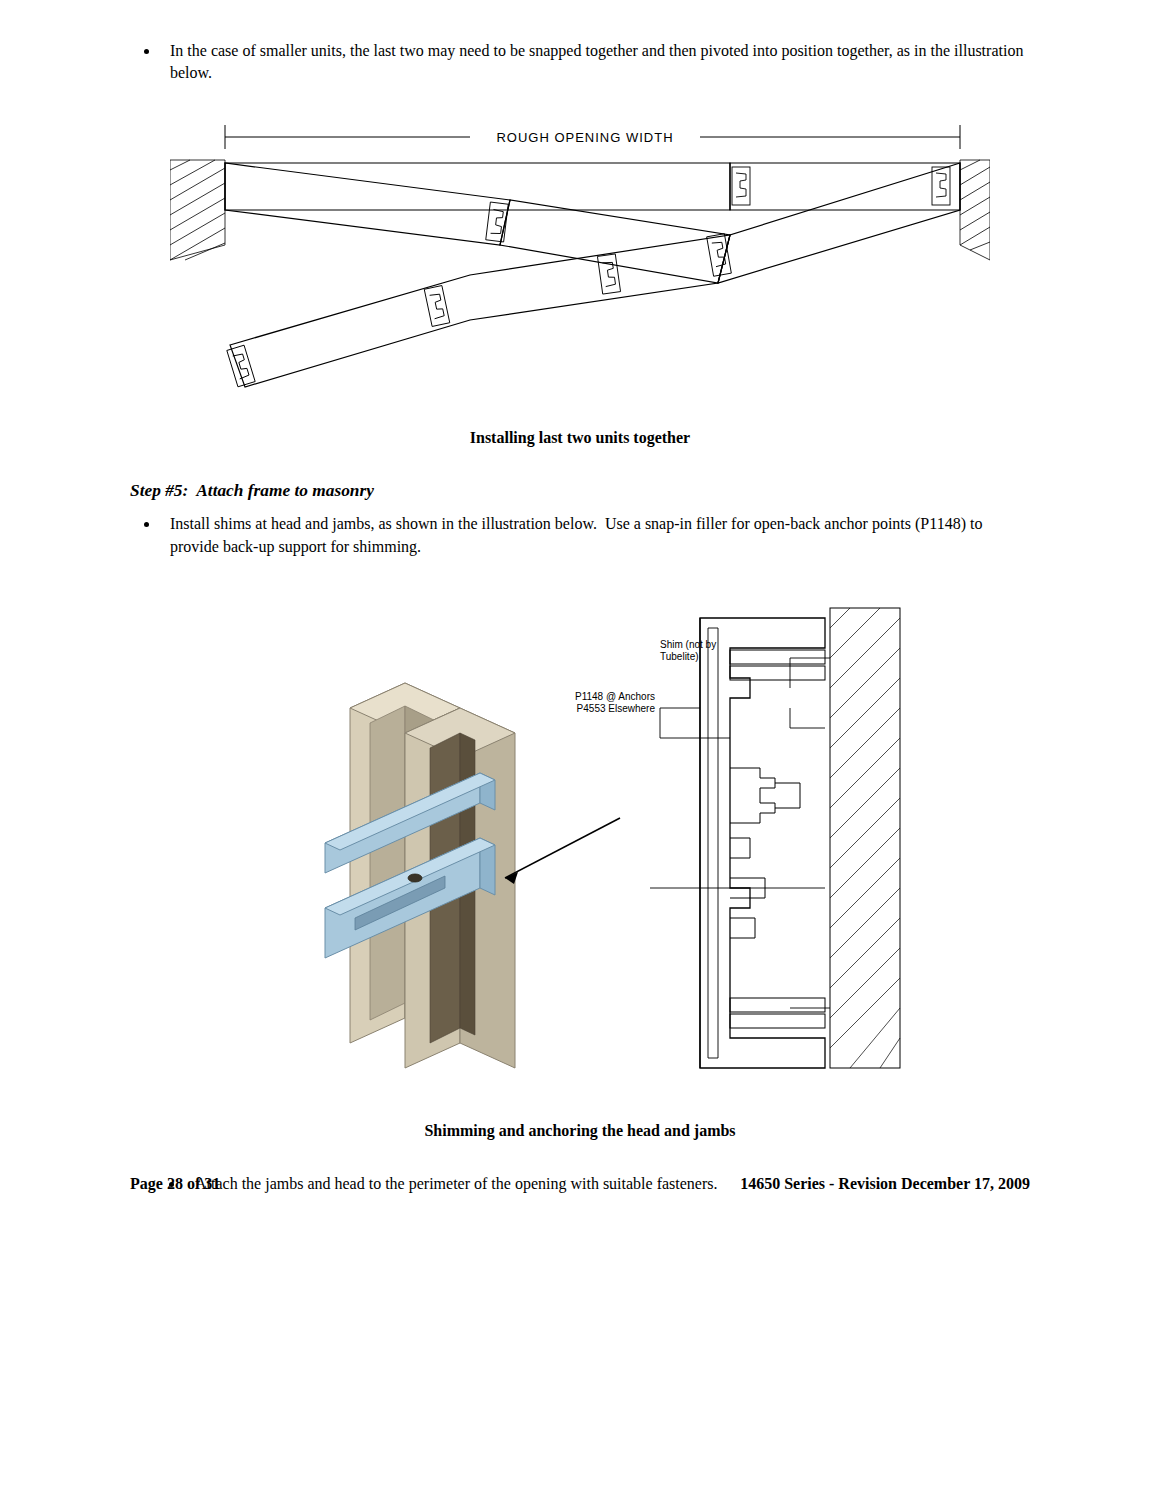In the case of smaller units, the last two may need to be snapped together and then pivoted into position together, as in the illustration below.
ROUGH OPENING WIDTH
Installing last two units together
Step #5: Attach frame to masonry
Install shims at head and jambs, as shown in the illustration below. Use a snap-in filler for open-back anchor points (P1148) to provide back-up support for shimming.
P1148 @ Anchors P4553 Elsewhere Shim (not by Tubelite)
Shimming and anchoring the head and jambs
Attach the jambs and head to the perimeter of the opening with suitable fasteners.
Page 28 of 31 14650 Series - Revision December 17, 2009